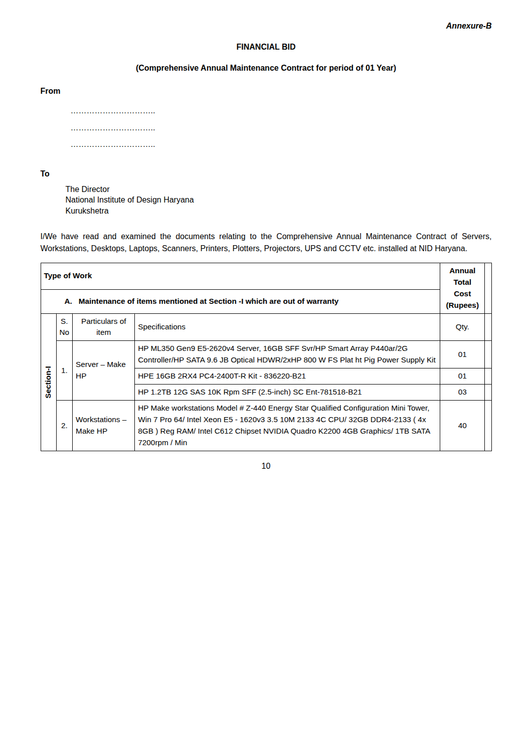Annexure-B
FINANCIAL BID
(Comprehensive Annual Maintenance Contract for period of 01 Year)
From
…………………………..
…………………………..
…………………………..
To
The Director
National Institute of Design Haryana
Kurukshetra
I/We have read and examined the documents relating to the Comprehensive Annual Maintenance Contract of Servers, Workstations, Desktops, Laptops, Scanners, Printers, Plotters, Projectors, UPS and CCTV etc. installed at NID Haryana.
| Type of Work | Annual Total Cost (Rupees) |
| A. Maintenance of items mentioned at Section -I which are out of warranty |
| Section-I | S. No | Particulars of item | Specifications | Qty. | |
| 1. | Server – Make HP | HP ML350 Gen9 E5-2620v4 Server, 16GB SFF Svr/HP Smart Array P440ar/2G Controller/HP SATA 9.6 JB Optical HDWR/2xHP 800 W FS Plat ht Pig Power Supply Kit | 01 | |
| HPE 16GB 2RX4 PC4-2400T-R Kit - 836220-B21 | 01 | |
| HP 1.2TB 12G SAS 10K Rpm SFF (2.5-inch) SC Ent-781518-B21 | 03 | |
| 2. | Workstations – Make HP | HP Make workstations Model # Z-440 Energy Star Qualified Configuration Mini Tower, Win 7 Pro 64/ Intel Xeon E5 - 1620v3 3.5 10M 2133 4C CPU/ 32GB DDR4-2133 ( 4x 8GB ) Reg RAM/ Intel C612 Chipset NVIDIA Quadro K2200 4GB Graphics/ 1TB SATA 7200rpm / Min | 40 | |
10